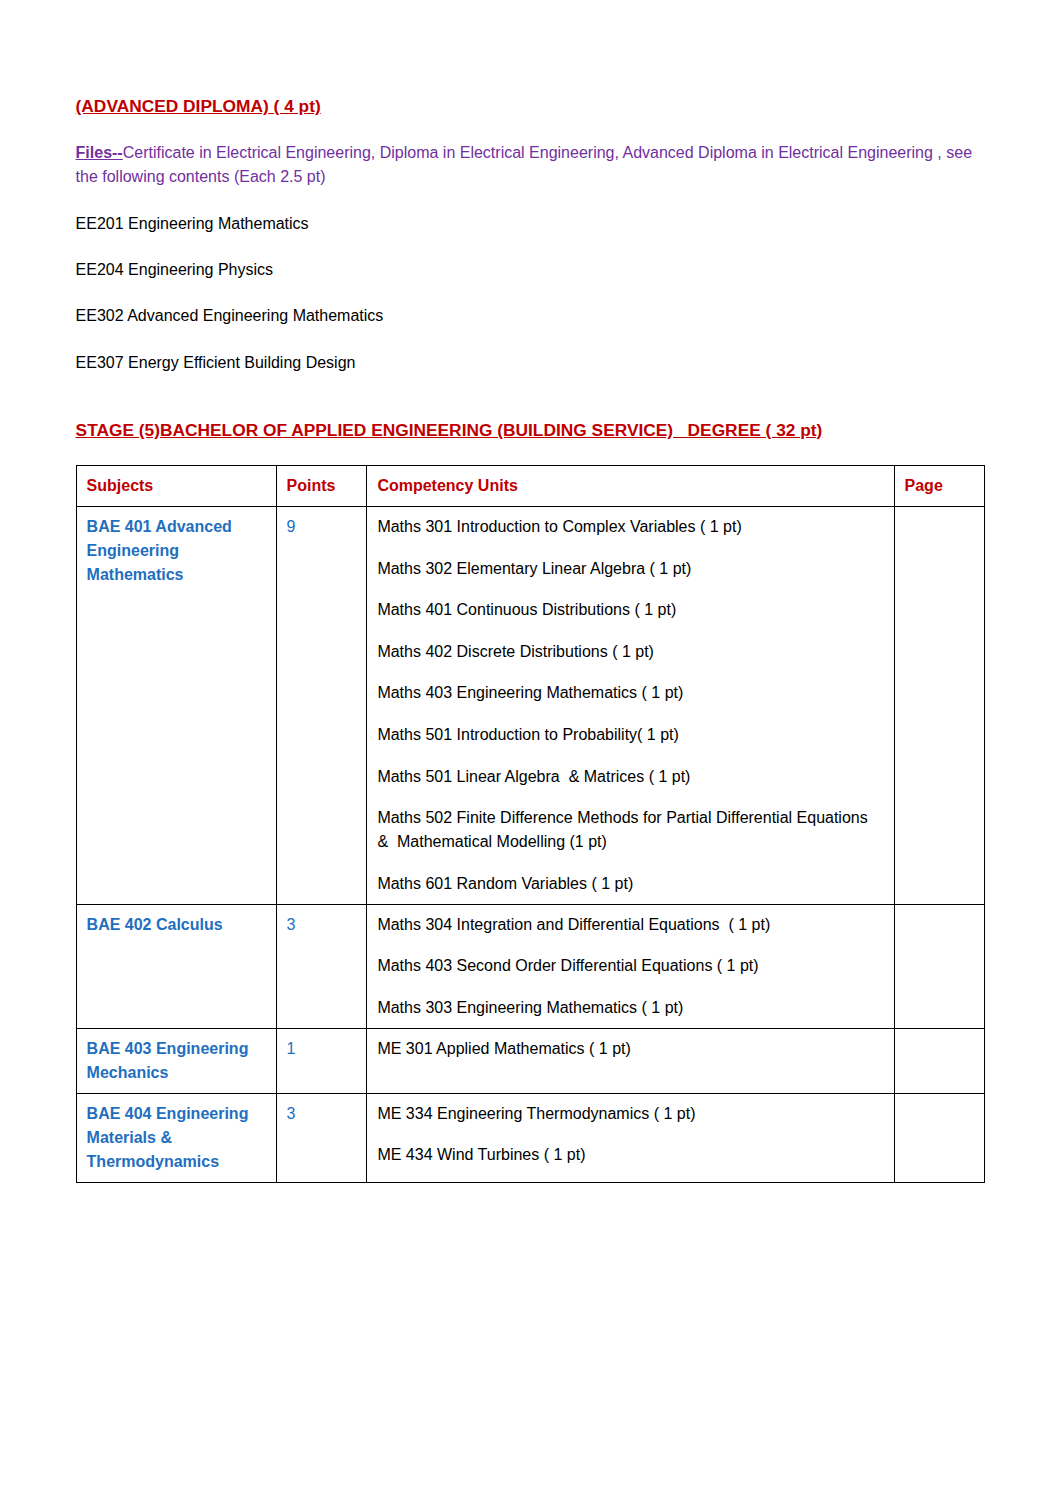(ADVANCED DIPLOMA) ( 4 pt)
Files--Certificate in Electrical Engineering, Diploma in Electrical Engineering, Advanced Diploma in Electrical Engineering , see the following contents (Each 2.5 pt)
EE201 Engineering Mathematics
EE204 Engineering Physics
EE302 Advanced Engineering Mathematics
EE307 Energy Efficient Building Design
STAGE (5)BACHELOR OF APPLIED ENGINEERING (BUILDING SERVICE) DEGREE ( 32 pt)
| Subjects | Points | Competency Units | Page |
| --- | --- | --- | --- |
| BAE 401 Advanced Engineering Mathematics | 9 | Maths 301 Introduction to Complex Variables ( 1 pt) Maths 302 Elementary Linear Algebra ( 1 pt) Maths 401 Continuous Distributions ( 1 pt) Maths 402 Discrete Distributions ( 1 pt) Maths 403 Engineering Mathematics ( 1 pt) Maths 501 Introduction to Probability( 1 pt) Maths 501 Linear Algebra & Matrices ( 1 pt) Maths 502 Finite Difference Methods for Partial Differential Equations & Mathematical Modelling (1 pt) Maths 601 Random Variables ( 1 pt) | |
| BAE 402 Calculus | 3 | Maths 304 Integration and Differential Equations ( 1 pt) Maths 403 Second Order Differential Equations ( 1 pt) Maths 303 Engineering Mathematics ( 1 pt) | |
| BAE 403 Engineering Mechanics | 1 | ME 301 Applied Mathematics ( 1 pt) | |
| BAE 404 Engineering Materials & Thermodynamics | 3 | ME 334 Engineering Thermodynamics ( 1 pt) ME 434 Wind Turbines ( 1 pt) | |